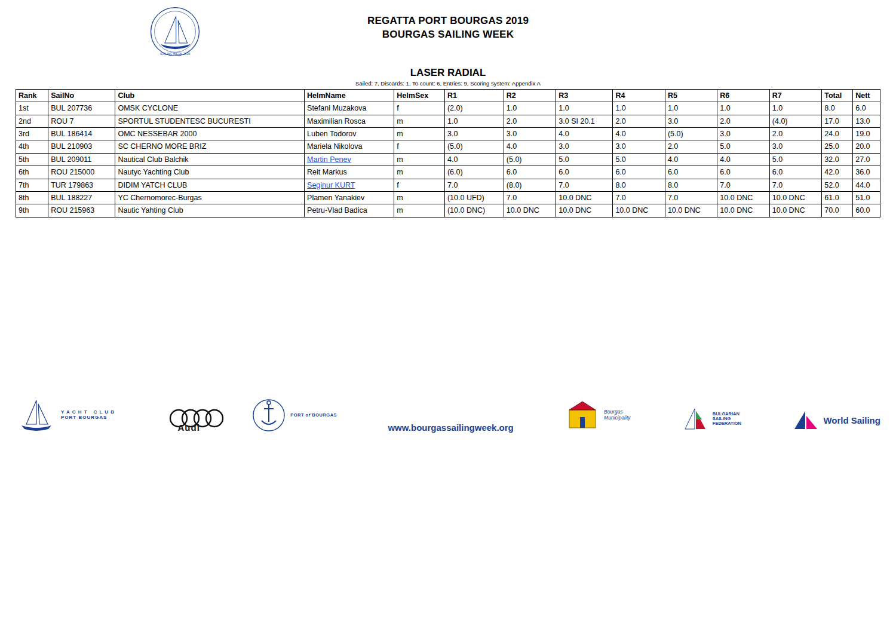SAILING WEEK 2019
REGATTA PORT BOURGAS 2019
BOURGAS SAILING WEEK
LASER RADIAL
Sailed: 7, Discards: 1, To count: 6, Entries: 9, Scoring system: Appendix A
| Rank | SailNo | Club | HelmName | HelmSex | R1 | R2 | R3 | R4 | R5 | R6 | R7 | Total | Nett |
| --- | --- | --- | --- | --- | --- | --- | --- | --- | --- | --- | --- | --- | --- |
| 1st | BUL 207736 | OMSK CYCLONE | Stefani Muzakova | f | (2.0) | 1.0 | 1.0 | 1.0 | 1.0 | 1.0 | 1.0 | 8.0 | 6.0 |
| 2nd | ROU 7 | SPORTUL STUDENTESC BUCURESTI | Maximilian Rosca | m | 1.0 | 2.0 | 3.0 SI 20.1 | 2.0 | 3.0 | 2.0 | (4.0) | 17.0 | 13.0 |
| 3rd | BUL 186414 | OMC NESSEBAR 2000 | Luben Todorov | m | 3.0 | 3.0 | 4.0 | 4.0 | (5.0) | 3.0 | 2.0 | 24.0 | 19.0 |
| 4th | BUL 210903 | SC CHERNO MORE BRIZ | Mariela Nikolova | f | (5.0) | 4.0 | 3.0 | 3.0 | 2.0 | 5.0 | 3.0 | 25.0 | 20.0 |
| 5th | BUL 209011 | Nautical Club Balchik | Martin Penev | m | 4.0 | (5.0) | 5.0 | 5.0 | 4.0 | 4.0 | 5.0 | 32.0 | 27.0 |
| 6th | ROU 215000 | Nautyc Yachting Club | Reit Markus | m | (6.0) | 6.0 | 6.0 | 6.0 | 6.0 | 6.0 | 6.0 | 42.0 | 36.0 |
| 7th | TUR 179863 | DIDIM YATCH CLUB | Seginur KURT | f | 7.0 | (8.0) | 7.0 | 8.0 | 8.0 | 7.0 | 7.0 | 52.0 | 44.0 |
| 8th | BUL 188227 | YC Chernomorec-Burgas | Plamen Yanakiev | m | (10.0 UFD) | 7.0 | 10.0 DNC | 7.0 | 7.0 | 10.0 DNC | 10.0 DNC | 61.0 | 51.0 |
| 9th | ROU 215963 | Nautic Yahting Club | Petru-Vlad Badica | m | (10.0 DNC) | 10.0 DNC | 10.0 DNC | 10.0 DNC | 10.0 DNC | 10.0 DNC | 10.0 DNC | 70.0 | 60.0 |
Y A C H T C L U B
PORT BOURGAS
Audi
PORT of BOURGAS
www.bourgassailingweek.org
Bourgas
Municipality
BULGARIAN
SAILING
FEDERATION
World Sailing